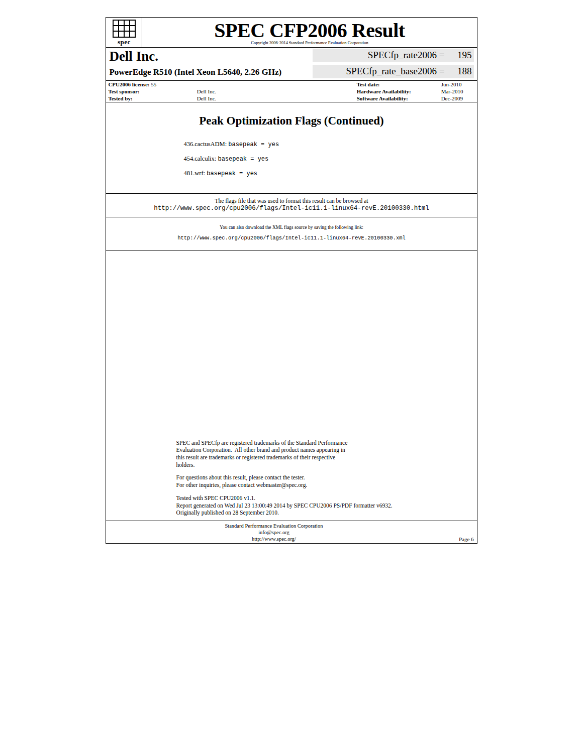spec
SPEC CFP2006 Result
Copyright 2006-2014 Standard Performance Evaluation Corporation
Dell Inc.
PowerEdge R510 (Intel Xeon L5640, 2.26 GHz)
SPECfp_rate2006 = 195 SPECfp_rate_base2006 = 188
| CPU2006 license: 55 | | | | Test date: | Jun-2010 |
| Test sponsor: | | Dell Inc. | | Hardware Availability: | Mar-2010 |
| Tested by: | | Dell Inc. | | Software Availability: | Dec-2009 |
Peak Optimization Flags (Continued)
436.cactusADM: basepeak = yes
454.calculix: basepeak = yes
481.wrf: basepeak = yes
The flags file that was used to format this result can be browsed at
http://www.spec.org/cpu2006/flags/Intel-ic11.1-linux64-revE.20100330.html
You can also download the XML flags source by saving the following link:
http://www.spec.org/cpu2006/flags/Intel-ic11.1-linux64-revE.20100330.xml
SPEC and SPECfp are registered trademarks of the Standard Performance
Evaluation Corporation. All other brand and product names appearing in
this result are trademarks or registered trademarks of their respective
holders.
For questions about this result, please contact the tester.
For other inquiries, please contact webmaster@spec.org.
Tested with SPEC CPU2006 v1.1.
Report generated on Wed Jul 23 13:00:49 2014 by SPEC CPU2006 PS/PDF formatter v6932.
Originally published on 28 September 2010.
Standard Performance Evaluation Corporation
info@spec.org
http://www.spec.org/
Page 6